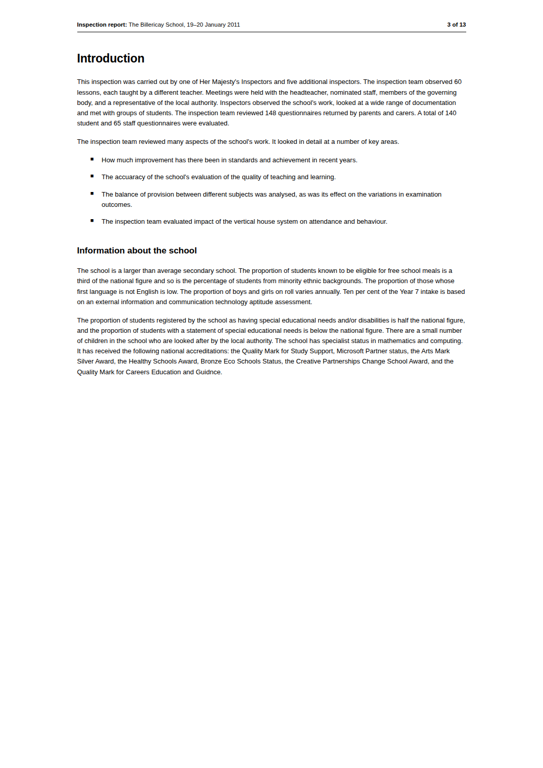Inspection report: The Billericay School, 19–20 January 2011
3 of 13
Introduction
This inspection was carried out by one of Her Majesty's Inspectors and five additional inspectors. The inspection team observed 60 lessons, each taught by a different teacher. Meetings were held with the headteacher, nominated staff, members of the governing body, and a representative of the local authority. Inspectors observed the school's work, looked at a wide range of documentation and met with groups of students. The inspection team reviewed 148 questionnaires returned by parents and carers. A total of 140 student and 65 staff questionnaires were evaluated.
The inspection team reviewed many aspects of the school's work. It looked in detail at a number of key areas.
How much improvement has there been in standards and achievement in recent years.
The accuaracy of the school's evaluation of the quality of teaching and learning.
The balance of provision between different subjects was analysed, as was its effect on the variations in examination outcomes.
The inspection team evaluated impact of the vertical house system on attendance and behaviour.
Information about the school
The school is a larger than average secondary school. The proportion of students known to be eligible for free school meals is a third of the national figure and so is the percentage of students from minority ethnic backgrounds. The proportion of those whose first language is not English is low. The proportion of boys and girls on roll varies annually. Ten per cent of the Year 7 intake is based on an external information and communication technology aptitude assessment.
The proportion of students registered by the school as having special educational needs and/or disabilities is half the national figure, and the proportion of students with a statement of special educational needs is below the national figure. There are a small number of children in the school who are looked after by the local authority. The school has specialist status in mathematics and computing. It has received the following national accreditations: the Quality Mark for Study Support, Microsoft Partner status, the Arts Mark Silver Award, the Healthy Schools Award, Bronze Eco Schools Status, the Creative Partnerships Change School Award, and the Quality Mark for Careers Education and Guidnce.